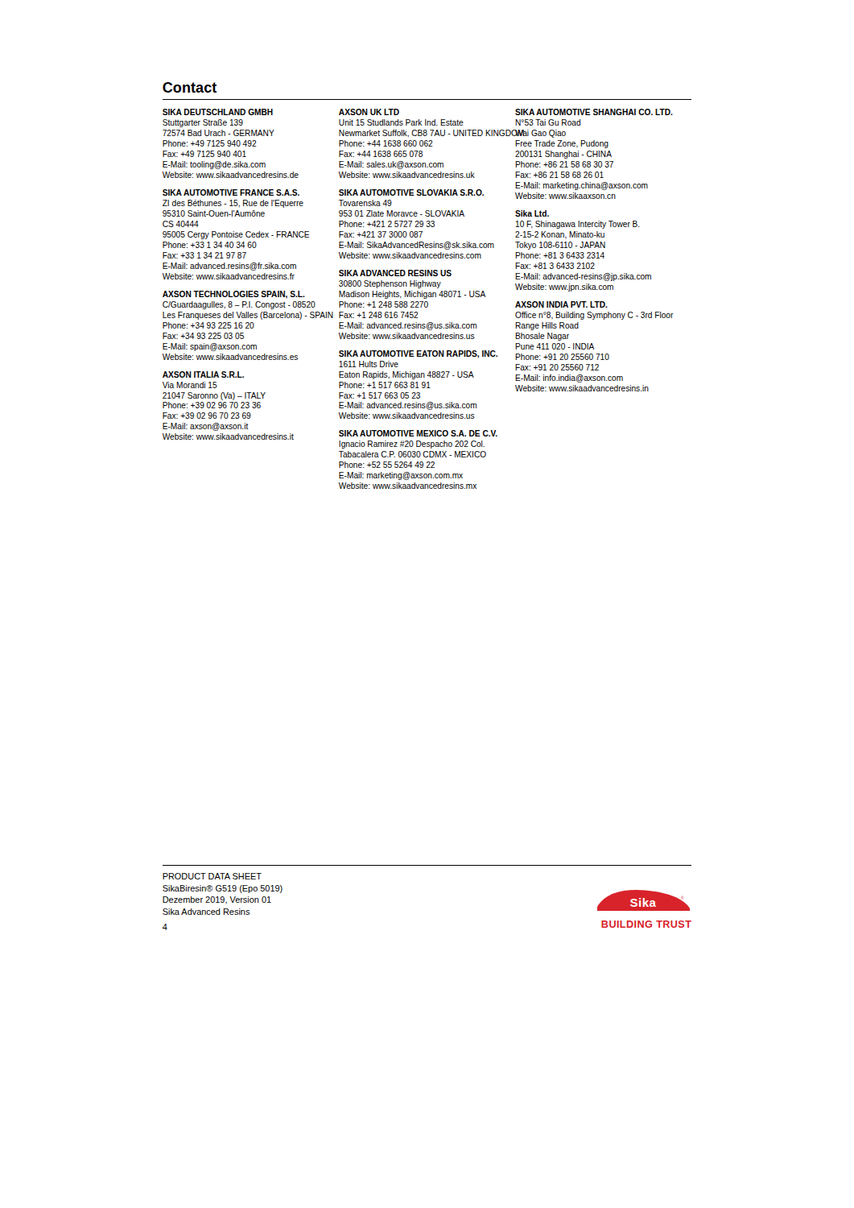Contact
Sika Deutschland GmbH
Stuttgarter Straße 139
72574 Bad Urach - GERMANY
Phone: +49 7125 940 492
Fax: +49 7125 940 401
E-Mail: tooling@de.sika.com
Website: www.sikaadvancedresins.de
Sika Automotive France S.A.S.
ZI des Béthunes - 15, Rue de l'Equerre
95310 Saint-Ouen-l'Aumône
CS 40444
95005 Cergy Pontoise Cedex - FRANCE
Phone: +33 1 34 40 34 60
Fax: +33 1 34 21 97 87
E-Mail: advanced.resins@fr.sika.com
Website: www.sikaadvancedresins.fr
Axson Technologies Spain, S.L.
C/Guardaagulles, 8 – P.I. Congost - 08520
Les Franqueses del Valles (Barcelona) - SPAIN
Phone: +34 93 225 16 20
Fax: +34 93 225 03 05
E-Mail: spain@axson.com
Website: www.sikaadvancedresins.es
Axson Italia S.R.L.
Via Morandi 15
21047 Saronno (Va) – ITALY
Phone: +39 02 96 70 23 36
Fax: +39 02 96 70 23 69
E-Mail: axson@axson.it
Website: www.sikaadvancedresins.it
Axson UK Ltd
Unit 15 Studlands Park Ind. Estate
Newmarket Suffolk, CB8 7AU - UNITED KINGDOM
Phone: +44 1638 660 062
Fax: +44 1638 665 078
E-Mail: sales.uk@axson.com
Website: www.sikaadvancedresins.uk
Sika Automotive Slovakia s.r.o.
Tovarenska 49
953 01 Zlate Moravce - SLOVAKIA
Phone: +421 2 5727 29 33
Fax: +421 37 3000 087
E-Mail: SikaAdvancedResins@sk.sika.com
Website: www.sikaadvancedresins.com
Sika Advanced Resins US
30800 Stephenson Highway
Madison Heights, Michigan 48071 - USA
Phone: +1 248 588 2270
Fax: +1 248 616 7452
E-Mail: advanced.resins@us.sika.com
Website: www.sikaadvancedresins.us
Sika Automotive Eaton Rapids, Inc.
1611 Hults Drive
Eaton Rapids, Michigan 48827 - USA
Phone: +1 517 663 81 91
Fax: +1 517 663 05 23
E-Mail: advanced.resins@us.sika.com
Website: www.sikaadvancedresins.us
Sika Automotive Mexico S.A. de C.V.
Ignacio Ramirez #20 Despacho 202 Col.
Tabacalera C.P. 06030 CDMX - MEXICO
Phone: +52 55 5264 49 22
E-Mail: marketing@axson.com.mx
Website: www.sikaadvancedresins.mx
Sika Automotive Shanghai Co. Ltd.
N°53 Tai Gu Road
Wai Gao Qiao
Free Trade Zone, Pudong
200131 Shanghai - CHINA
Phone: +86 21 58 68 30 37
Fax: +86 21 58 68 26 01
E-Mail: marketing.china@axson.com
Website: www.sikaaxson.cn
Sika Ltd.
10 F, Shinagawa Intercity Tower B.
2-15-2 Konan, Minato-ku
Tokyo 108-6110 - JAPAN
Phone: +81 3 6433 2314
Fax: +81 3 6433 2102
E-Mail: advanced-resins@jp.sika.com
Website: www.jpn.sika.com
Axson India Pvt. Ltd.
Office n°8, Building Symphony C - 3rd Floor
Range Hills Road
Bhosale Nagar
Pune 411 020 - INDIA
Phone: +91 20 25560 710
Fax: +91 20 25560 712
E-Mail: info.india@axson.com
Website: www.sikaadvancedresins.in
PRODUCT DATA SHEET
SikaBiresin® G519 (Epo 5019)
Dezember 2019, Version 01
Sika Advanced Resins
4
Sika ®
BUILDING TRUST